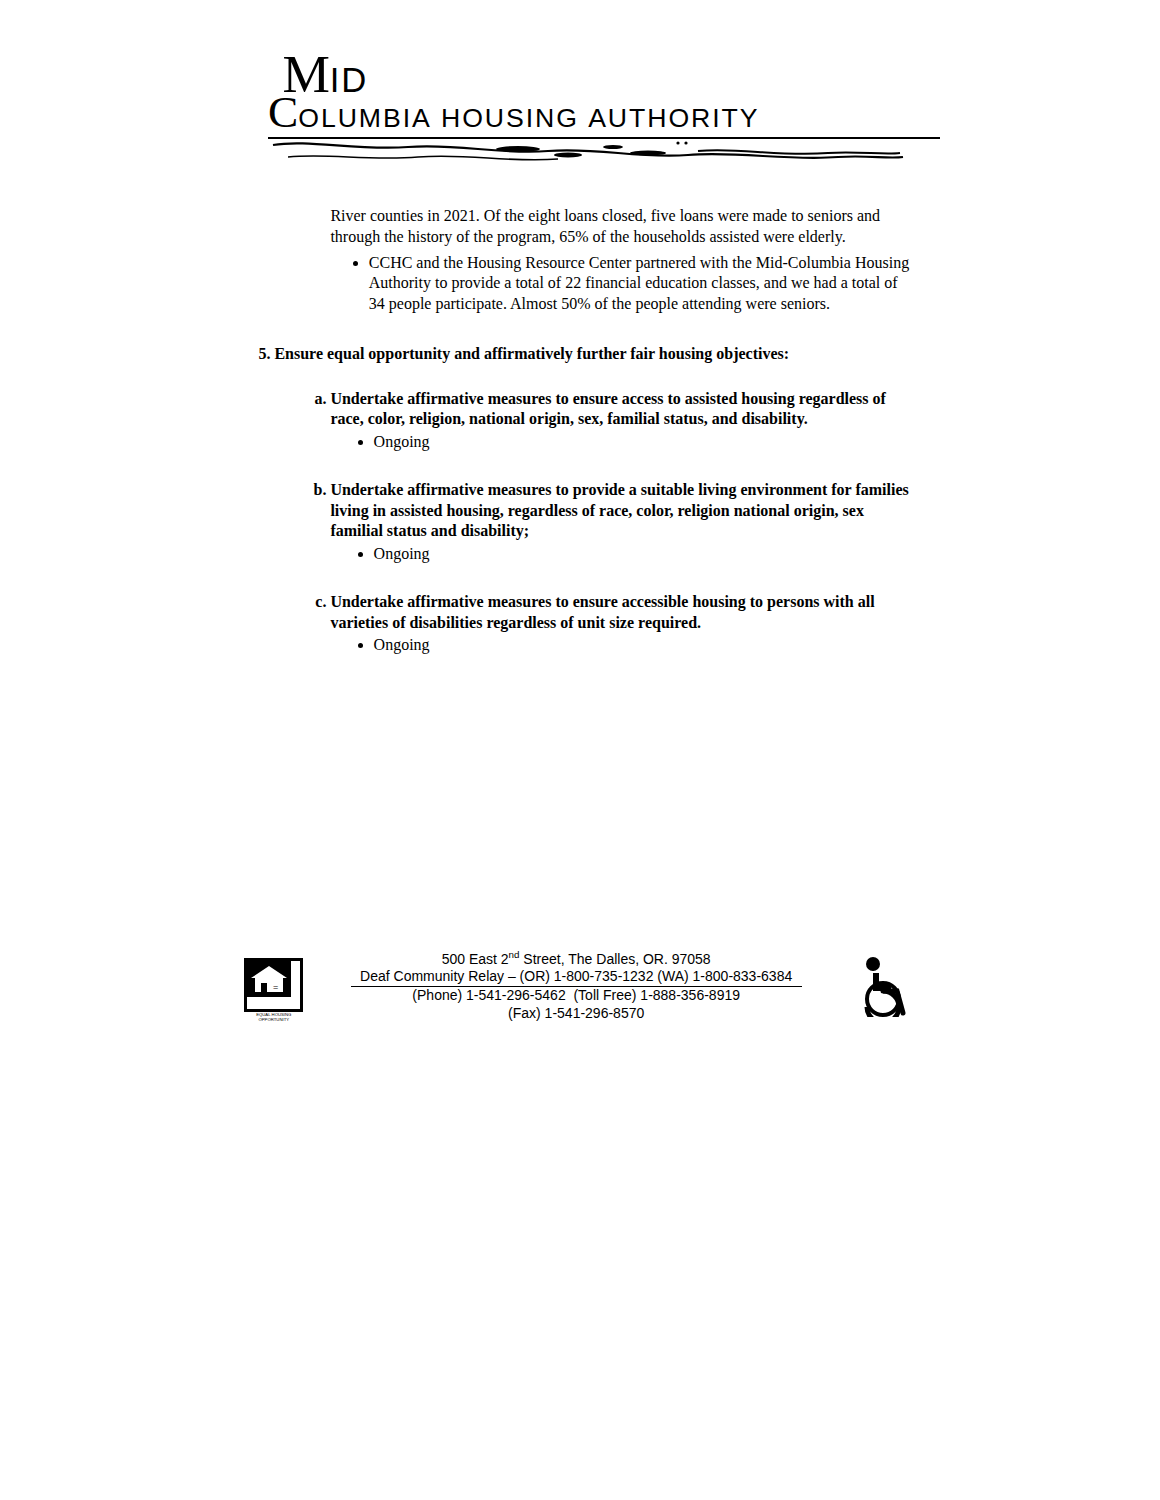MID
COLUMBIA HOUSING AUTHORITY
River counties in 2021. Of the eight loans closed, five loans were made to seniors and through the history of the program, 65% of the households assisted were elderly.
CCHC and the Housing Resource Center partnered with the Mid-Columbia Housing Authority to provide a total of 22 financial education classes, and we had a total of 34 people participate. Almost 50% of the people attending were seniors.
5. Ensure equal opportunity and affirmatively further fair housing objectives:
Undertake affirmative measures to ensure access to assisted housing regardless of race, color, religion, national origin, sex, familial status, and disability.
Ongoing
Undertake affirmative measures to provide a suitable living environment for families living in assisted housing, regardless of race, color, religion national origin, sex familial status and disability;
Ongoing
Undertake affirmative measures to ensure accessible housing to persons with all varieties of disabilities regardless of unit size required.
Ongoing
=
EQUAL HOUSING
OPPORTUNITY
500 East 2nd Street, The Dalles, OR. 97058
Deaf Community Relay – (OR) 1-800-735-1232 (WA) 1-800-833-6384
(Phone) 1-541-296-5462 (Toll Free) 1-888-356-8919
(Fax) 1-541-296-8570